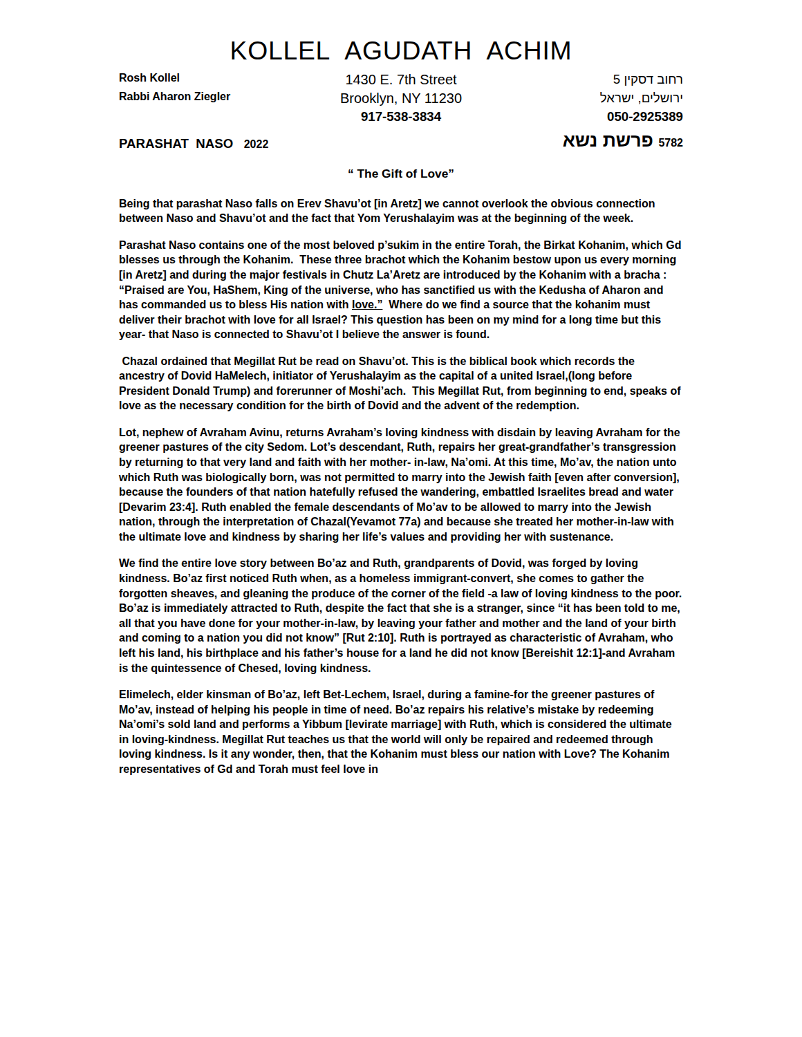KOLLEL AGUDATH ACHIM
| Rosh Kollel | 1430 E. 7th Street | רחוב דסקין 5 |
| Rabbi Aharon Ziegler | Brooklyn, NY 11230 | ירושלים, ישראל |
| | 917-538-3834 | 050-2925389 |
| PARASHAT NASO 2022 | 5782 פרשת נשא |
“ The Gift of Love”
Being that parashat Naso falls on Erev Shavu’ot [in Aretz] we cannot overlook the obvious connection between Naso and Shavu’ot and the fact that Yom Yerushalayim was at the beginning of the week.
Parashat Naso contains one of the most beloved p’sukim in the entire Torah, the Birkat Kohanim, which Gd blesses us through the Kohanim. These three brachot which the Kohanim bestow upon us every morning [in Aretz] and during the major festivals in Chutz La’Aretz are introduced by the Kohanim with a bracha : “Praised are You, HaShem, King of the universe, who has sanctified us with the Kedusha of Aharon and has commanded us to bless His nation with love.” Where do we find a source that the kohanim must deliver their brachot with love for all Israel? This question has been on my mind for a long time but this year- that Naso is connected to Shavu’ot I believe the answer is found.
Chazal ordained that Megillat Rut be read on Shavu’ot. This is the biblical book which records the ancestry of Dovid HaMelech, initiator of Yerushalayim as the capital of a united Israel,(long before President Donald Trump) and forerunner of Moshi’ach. This Megillat Rut, from beginning to end, speaks of love as the necessary condition for the birth of Dovid and the advent of the redemption.
Lot, nephew of Avraham Avinu, returns Avraham’s loving kindness with disdain by leaving Avraham for the greener pastures of the city Sedom. Lot’s descendant, Ruth, repairs her great-grandfather’s transgression by returning to that very land and faith with her mother- in-law, Na’omi. At this time, Mo’av, the nation unto which Ruth was biologically born, was not permitted to marry into the Jewish faith [even after conversion], because the founders of that nation hatefully refused the wandering, embattled Israelites bread and water [Devarim 23:4]. Ruth enabled the female descendants of Mo’av to be allowed to marry into the Jewish nation, through the interpretation of Chazal(Yevamot 77a) and because she treated her mother-in-law with the ultimate love and kindness by sharing her life’s values and providing her with sustenance.
We find the entire love story between Bo’az and Ruth, grandparents of Dovid, was forged by loving kindness. Bo’az first noticed Ruth when, as a homeless immigrant-convert, she comes to gather the forgotten sheaves, and gleaning the produce of the corner of the field -a law of loving kindness to the poor. Bo’az is immediately attracted to Ruth, despite the fact that she is a stranger, since “it has been told to me, all that you have done for your mother-in-law, by leaving your father and mother and the land of your birth and coming to a nation you did not know” [Rut 2:10]. Ruth is portrayed as characteristic of Avraham, who left his land, his birthplace and his father’s house for a land he did not know [Bereishit 12:1]-and Avraham is the quintessence of Chesed, loving kindness.
Elimelech, elder kinsman of Bo’az, left Bet-Lechem, Israel, during a famine-for the greener pastures of Mo’av, instead of helping his people in time of need. Bo’az repairs his relative’s mistake by redeeming Na’omi’s sold land and performs a Yibbum [levirate marriage] with Ruth, which is considered the ultimate in loving-kindness. Megillat Rut teaches us that the world will only be repaired and redeemed through loving kindness. Is it any wonder, then, that the Kohanim must bless our nation with Love? The Kohanim representatives of Gd and Torah must feel love in